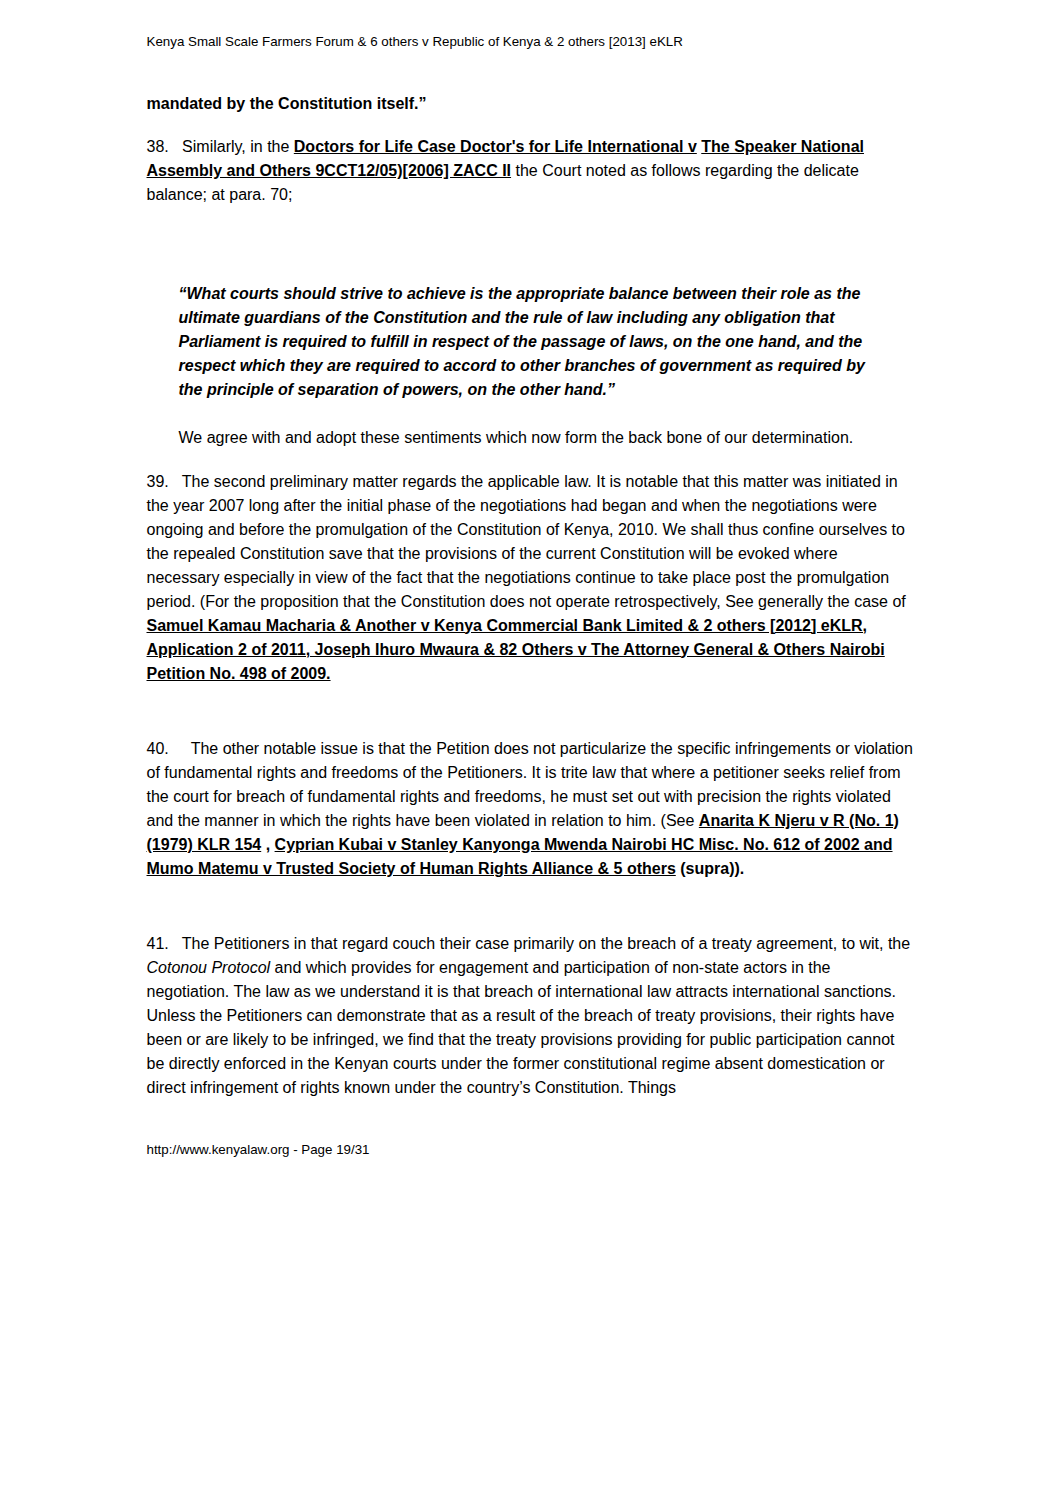Kenya Small Scale Farmers Forum & 6 others v Republic of Kenya & 2 others [2013] eKLR
mandated by the Constitution itself.”
38. Similarly, in the Doctors for Life Case Doctor's for Life International v The Speaker National Assembly and Others 9CCT12/05)[2006] ZACC II the Court noted as follows regarding the delicate balance; at para. 70;
“What courts should strive to achieve is the appropriate balance between their role as the ultimate guardians of the Constitution and the rule of law including any obligation that Parliament is required to fulfill in respect of the passage of laws, on the one hand, and the respect which they are required to accord to other branches of government as required by the principle of separation of powers, on the other hand.”
We agree with and adopt these sentiments which now form the back bone of our determination.
39. The second preliminary matter regards the applicable law. It is notable that this matter was initiated in the year 2007 long after the initial phase of the negotiations had began and when the negotiations were ongoing and before the promulgation of the Constitution of Kenya, 2010. We shall thus confine ourselves to the repealed Constitution save that the provisions of the current Constitution will be evoked where necessary especially in view of the fact that the negotiations continue to take place post the promulgation period. (For the proposition that the Constitution does not operate retrospectively, See generally the case of Samuel Kamau Macharia & Another v Kenya Commercial Bank Limited & 2 others [2012] eKLR, Application 2 of 2011, Joseph Ihuro Mwaura & 82 Others v The Attorney General & Others Nairobi Petition No. 498 of 2009.
40. The other notable issue is that the Petition does not particularize the specific infringements or violation of fundamental rights and freedoms of the Petitioners. It is trite law that where a petitioner seeks relief from the court for breach of fundamental rights and freedoms, he must set out with precision the rights violated and the manner in which the rights have been violated in relation to him. (See Anarita K Njeru v R (No. 1) (1979) KLR 154 , Cyprian Kubai v Stanley Kanyonga Mwenda Nairobi HC Misc. No. 612 of 2002 and Mumo Matemu v Trusted Society of Human Rights Alliance & 5 others (supra)).
41. The Petitioners in that regard couch their case primarily on the breach of a treaty agreement, to wit, the Cotonou Protocol and which provides for engagement and participation of non-state actors in the negotiation. The law as we understand it is that breach of international law attracts international sanctions. Unless the Petitioners can demonstrate that as a result of the breach of treaty provisions, their rights have been or are likely to be infringed, we find that the treaty provisions providing for public participation cannot be directly enforced in the Kenyan courts under the former constitutional regime absent domestication or direct infringement of rights known under the country’s Constitution. Things
http://www.kenyalaw.org - Page 19/31